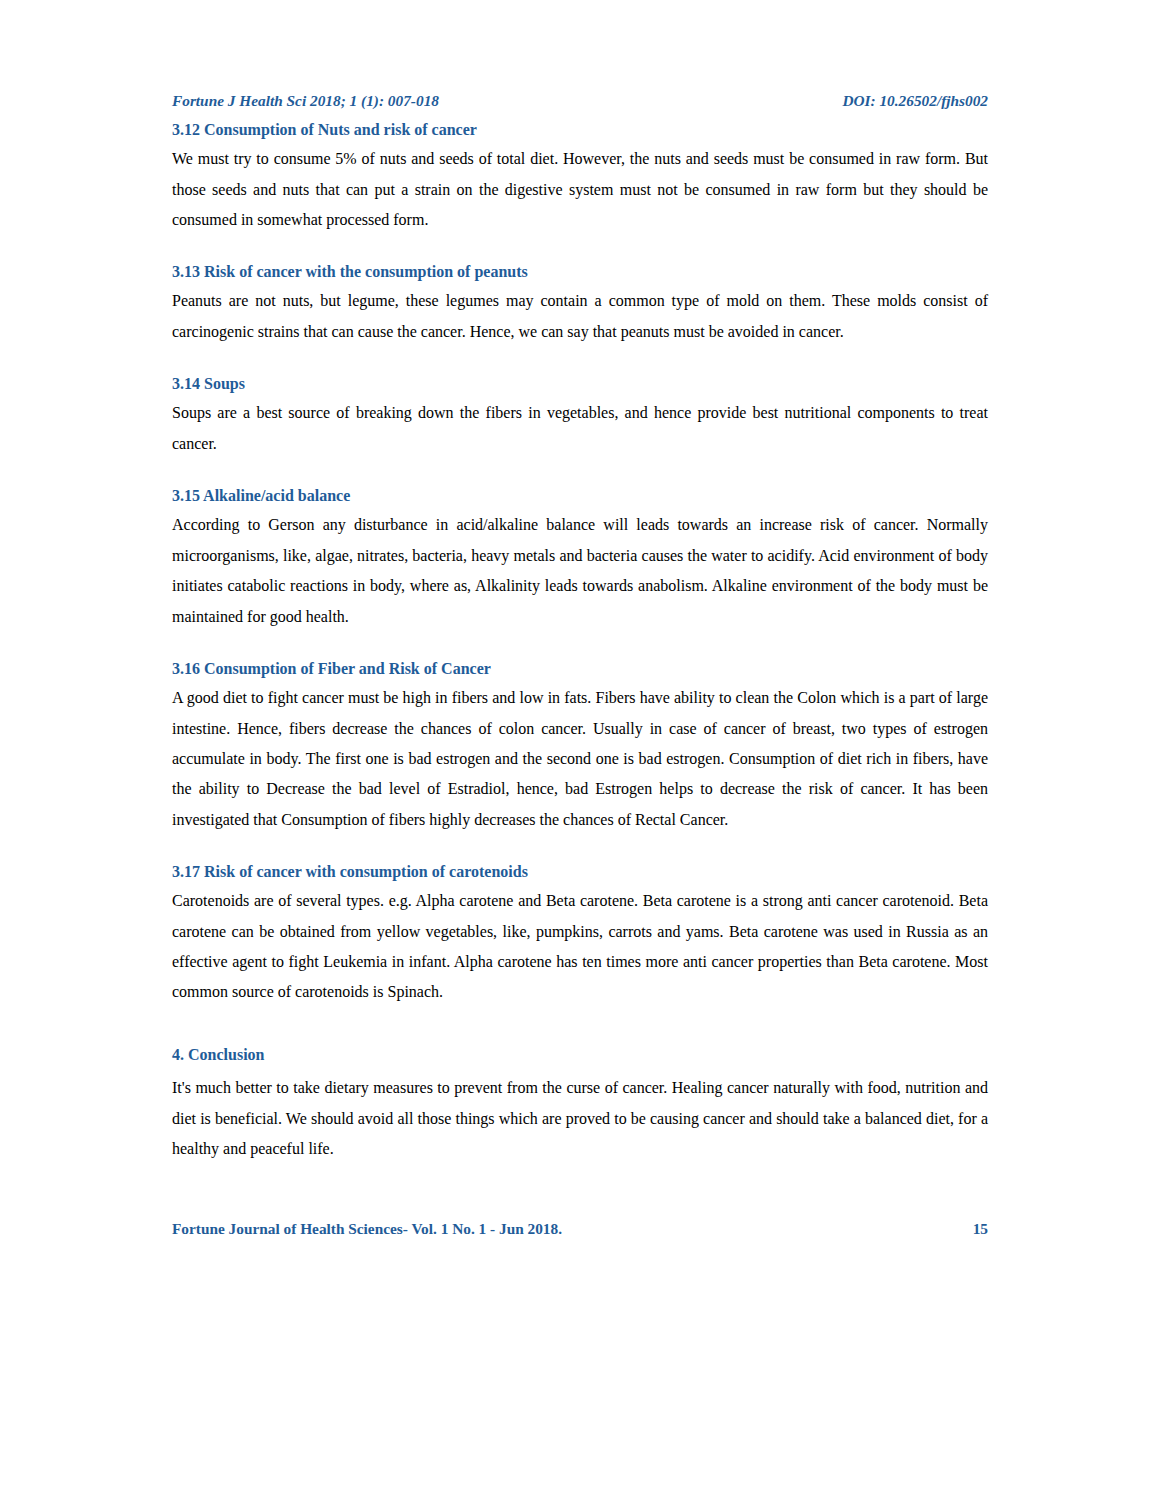Fortune J Health Sci 2018; 1 (1): 007-018 DOI: 10.26502/fjhs002
3.12 Consumption of Nuts and risk of cancer
We must try to consume 5% of nuts and seeds of total diet. However, the nuts and seeds must be consumed in raw form. But those seeds and nuts that can put a strain on the digestive system must not be consumed in raw form but they should be consumed in somewhat processed form.
3.13 Risk of cancer with the consumption of peanuts
Peanuts are not nuts, but legume, these legumes may contain a common type of mold on them. These molds consist of carcinogenic strains that can cause the cancer. Hence, we can say that peanuts must be avoided in cancer.
3.14 Soups
Soups are a best source of breaking down the fibers in vegetables, and hence provide best nutritional components to treat cancer.
3.15 Alkaline/acid balance
According to Gerson any disturbance in acid/alkaline balance will leads towards an increase risk of cancer. Normally microorganisms, like, algae, nitrates, bacteria, heavy metals and bacteria causes the water to acidify. Acid environment of body initiates catabolic reactions in body, where as, Alkalinity leads towards anabolism. Alkaline environment of the body must be maintained for good health.
3.16 Consumption of Fiber and Risk of Cancer
A good diet to fight cancer must be high in fibers and low in fats. Fibers have ability to clean the Colon which is a part of large intestine. Hence, fibers decrease the chances of colon cancer. Usually in case of cancer of breast, two types of estrogen accumulate in body. The first one is bad estrogen and the second one is bad estrogen. Consumption of diet rich in fibers, have the ability to Decrease the bad level of Estradiol, hence, bad Estrogen helps to decrease the risk of cancer. It has been investigated that Consumption of fibers highly decreases the chances of Rectal Cancer.
3.17 Risk of cancer with consumption of carotenoids
Carotenoids are of several types. e.g. Alpha carotene and Beta carotene. Beta carotene is a strong anti cancer carotenoid. Beta carotene can be obtained from yellow vegetables, like, pumpkins, carrots and yams. Beta carotene was used in Russia as an effective agent to fight Leukemia in infant. Alpha carotene has ten times more anti cancer properties than Beta carotene. Most common source of carotenoids is Spinach.
4. Conclusion
It's much better to take dietary measures to prevent from the curse of cancer. Healing cancer naturally with food, nutrition and diet is beneficial. We should avoid all those things which are proved to be causing cancer and should take a balanced diet, for a healthy and peaceful life.
Fortune Journal of Health Sciences- Vol. 1 No. 1 - Jun 2018. 15